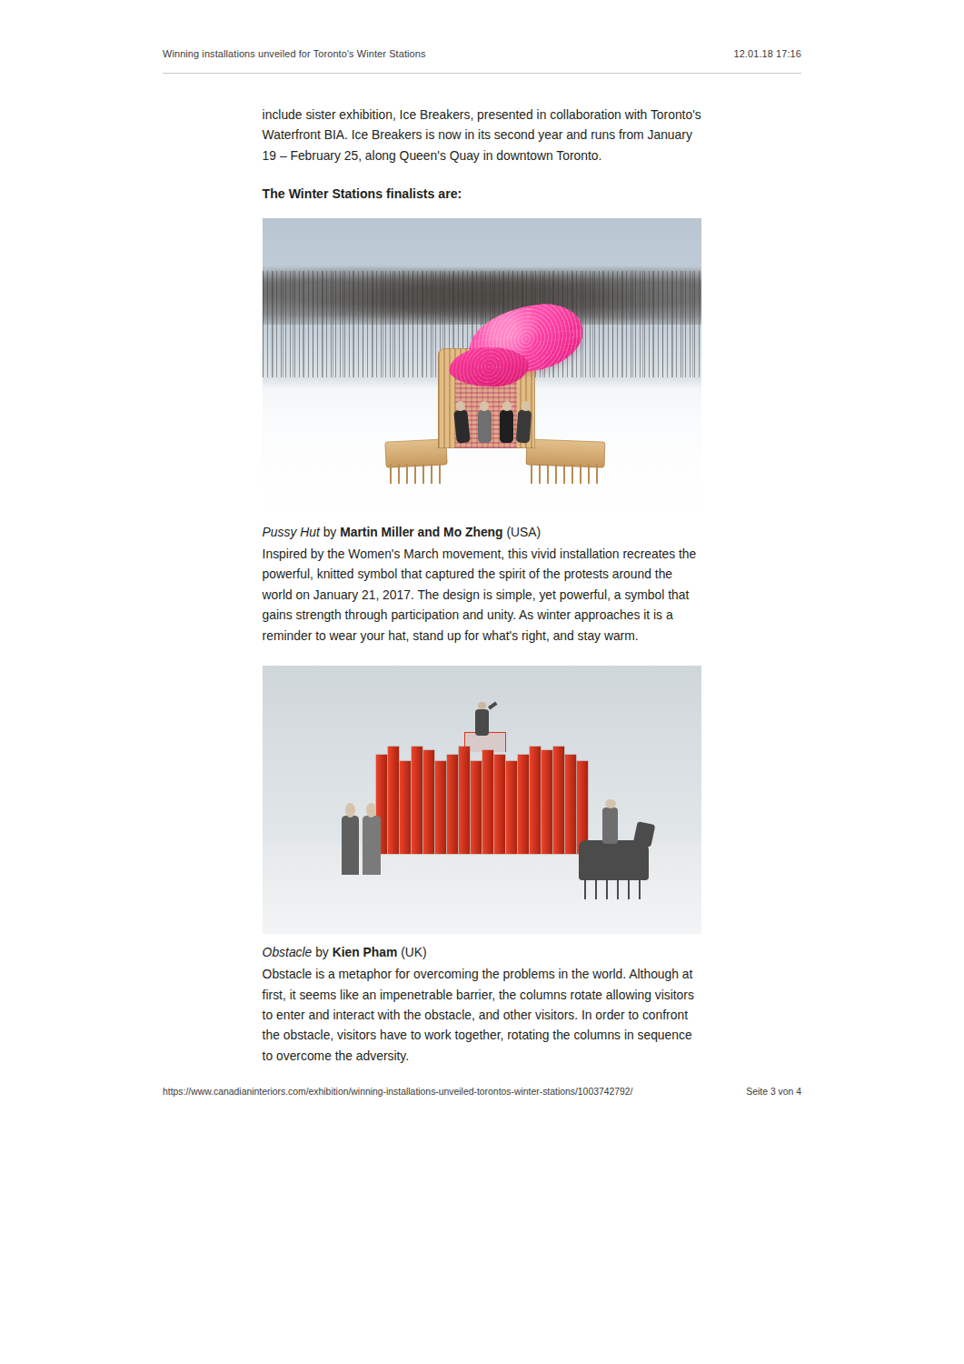Winning installations unveiled for Toronto's Winter Stations 12.01.18 17:16
include sister exhibition, Ice Breakers, presented in collaboration with Toronto's Waterfront BIA. Ice Breakers is now in its second year and runs from January 19 – February 25, along Queen's Quay in downtown Toronto.
The Winter Stations finalists are:
Pussy Hut by Martin Miller and Mo Zheng (USA)
Inspired by the Women's March movement, this vivid installation recreates the powerful, knitted symbol that captured the spirit of the protests around the world on January 21, 2017. The design is simple, yet powerful, a symbol that gains strength through participation and unity. As winter approaches it is a reminder to wear your hat, stand up for what's right, and stay warm.
Obstacle by Kien Pham (UK)
Obstacle is a metaphor for overcoming the problems in the world. Although at first, it seems like an impenetrable barrier, the columns rotate allowing visitors to enter and interact with the obstacle, and other visitors. In order to confront the obstacle, visitors have to work together, rotating the columns in sequence to overcome the adversity.
https://www.canadianinteriors.com/exhibition/winning-installations-unveiled-torontos-winter-stations/1003742792/ Seite 3 von 4